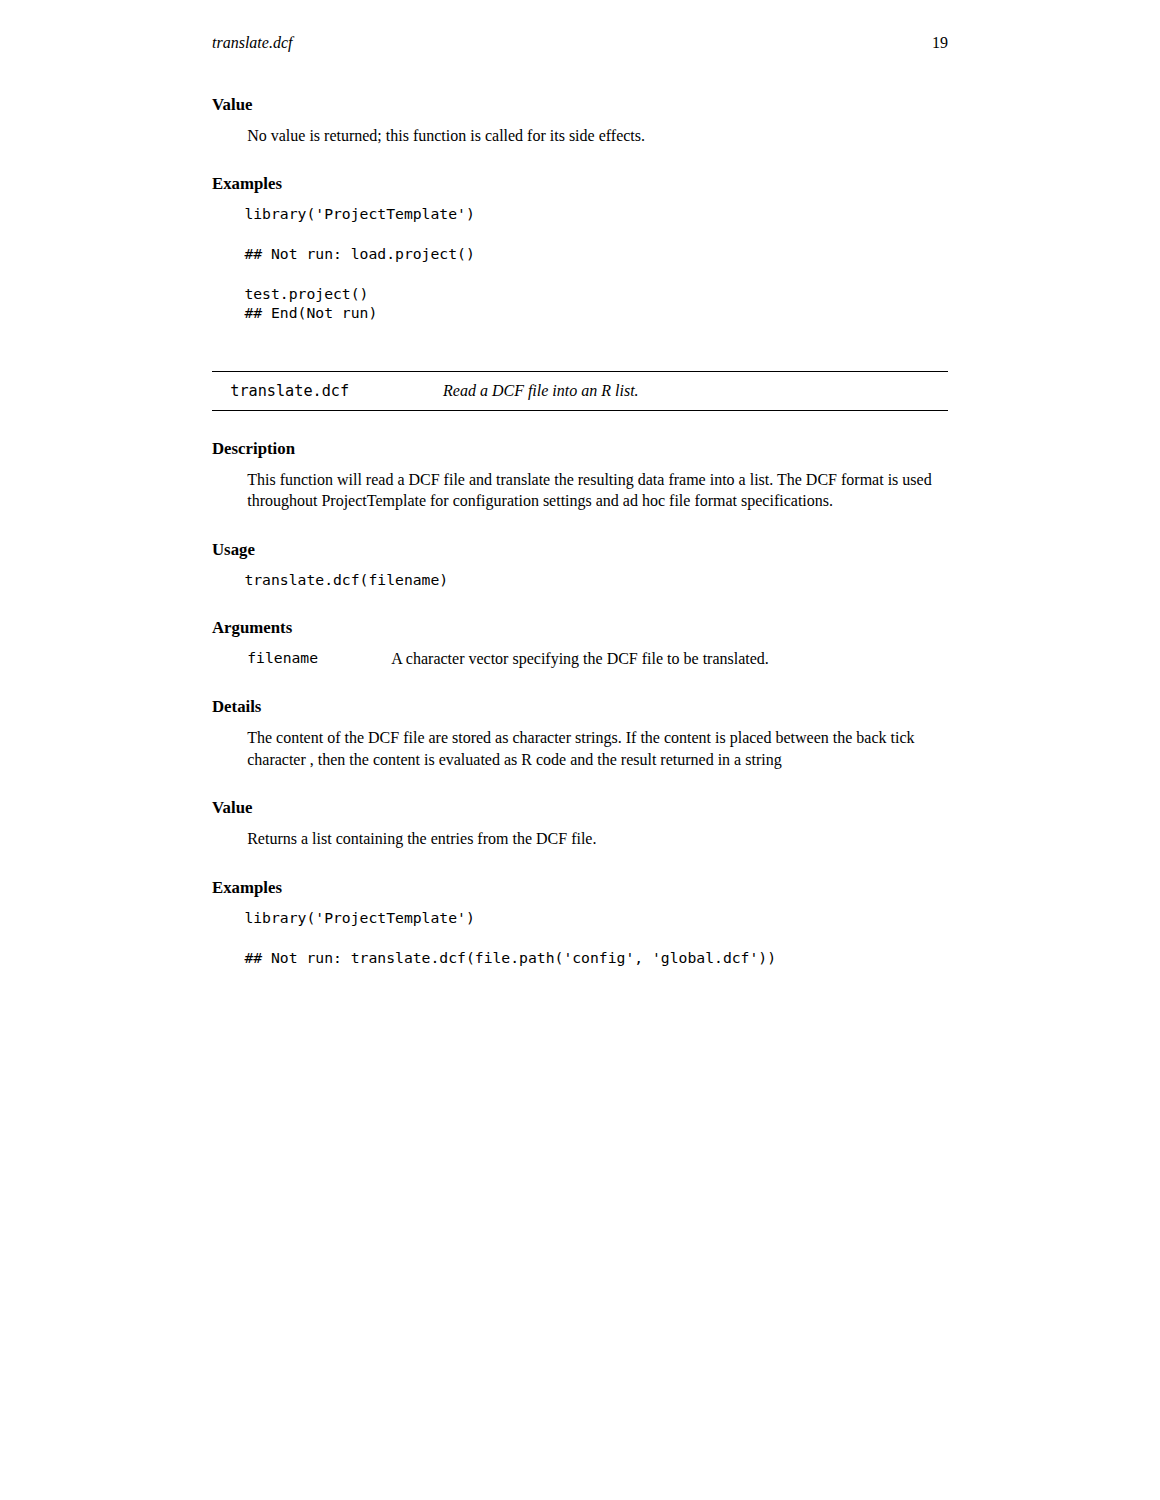translate.dcf 19
Value
No value is returned; this function is called for its side effects.
Examples
library('ProjectTemplate')

## Not run: load.project()

test.project()
## End(Not run)
translate.dcf Read a DCF file into an R list.
Description
This function will read a DCF file and translate the resulting data frame into a list. The DCF format is used throughout ProjectTemplate for configuration settings and ad hoc file format specifications.
Usage
translate.dcf(filename)
Arguments
filename
A character vector specifying the DCF file to be translated.
Details
The content of the DCF file are stored as character strings. If the content is placed between the back tick character , then the content is evaluated as R code and the result returned in a string
Value
Returns a list containing the entries from the DCF file.
Examples
library('ProjectTemplate')

## Not run: translate.dcf(file.path('config', 'global.dcf'))